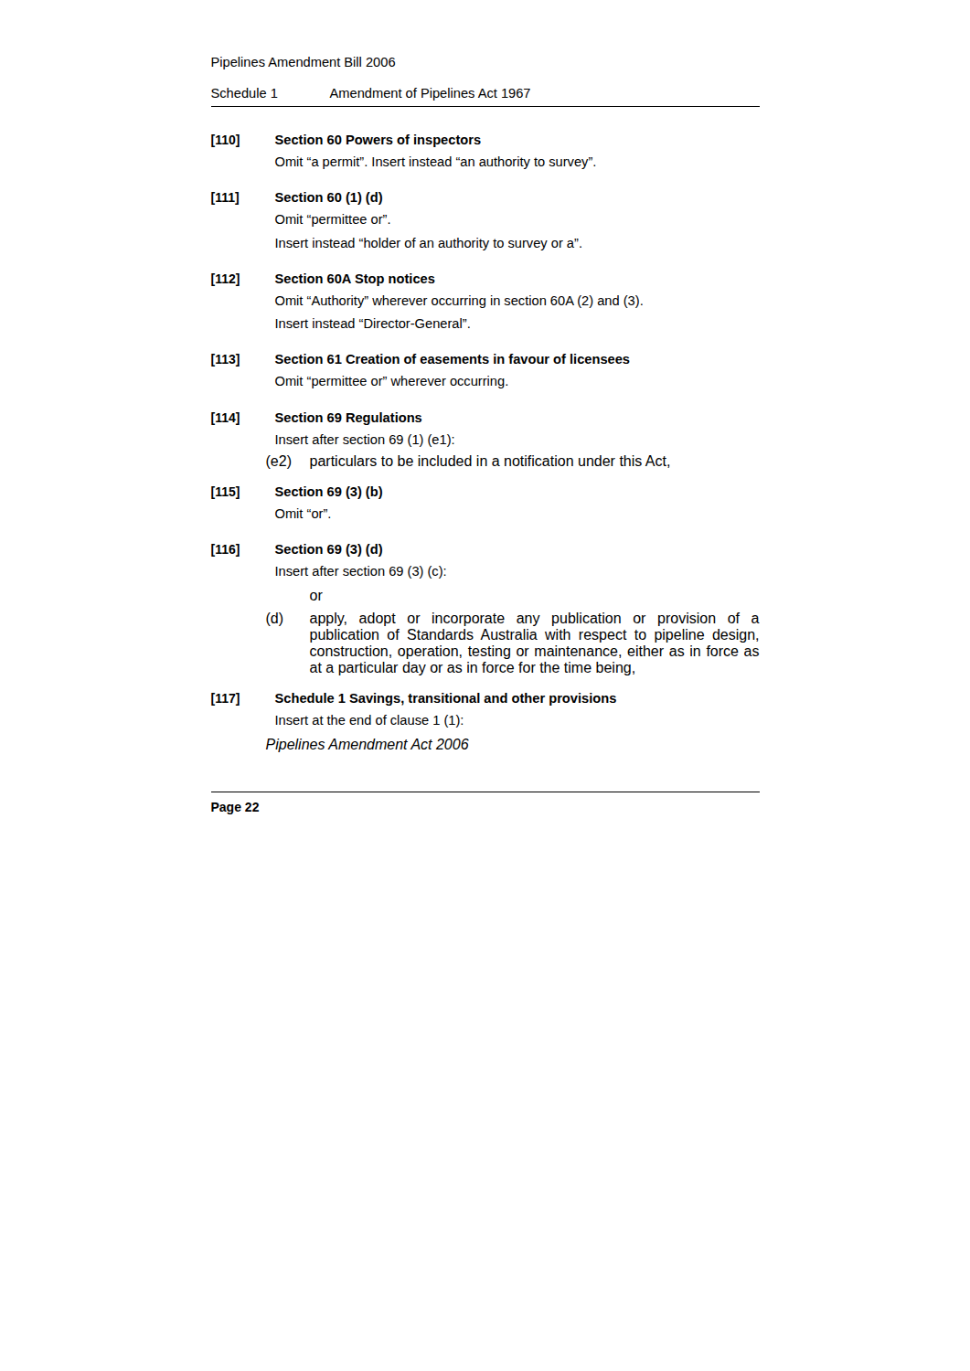Pipelines Amendment Bill 2006
Schedule 1
Amendment of Pipelines Act 1967
[110]
Section 60 Powers of inspectors
Omit “a permit”. Insert instead “an authority to survey”.
[111]
Section 60 (1) (d)
Omit “permittee or”.
Insert instead “holder of an authority to survey or a”.
[112]
Section 60A Stop notices
Omit “Authority” wherever occurring in section 60A (2) and (3).
Insert instead “Director-General”.
[113]
Section 61 Creation of easements in favour of licensees
Omit “permittee or” wherever occurring.
[114]
Section 69 Regulations
Insert after section 69 (1) (e1):
(e2)
particulars to be included in a notification under this Act,
[115]
Section 69 (3) (b)
Omit “or”.
[116]
Section 69 (3) (d)
Insert after section 69 (3) (c):
or
(d)
apply, adopt or incorporate any publication or provision of a publication of Standards Australia with respect to pipeline design, construction, operation, testing or maintenance, either as in force as at a particular day or as in force for the time being,
[117]
Schedule 1 Savings, transitional and other provisions
Insert at the end of clause 1 (1):
Pipelines Amendment Act 2006
Page 22